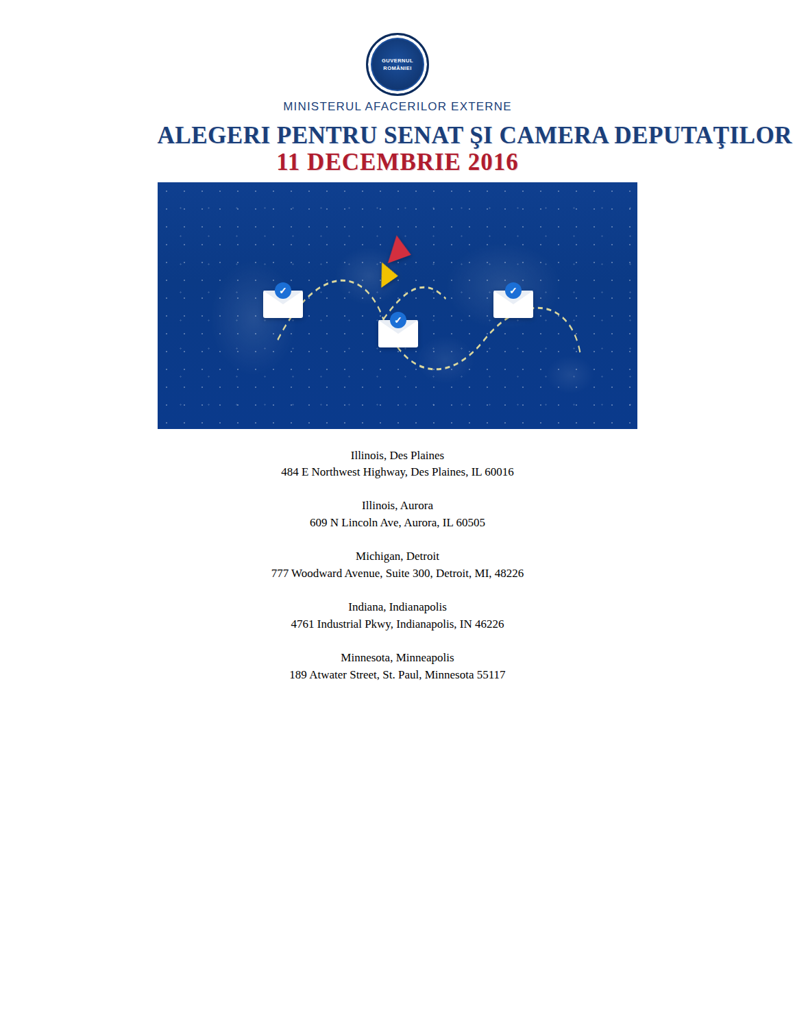MINISTERUL AFACERILOR EXTERNE
ALEGERI PENTRU SENAT ŞI CAMERA DEPUTAŢILOR
11 DECEMBRIE 2016
✓
✓
✓
Illinois, Des Plaines
484 E Northwest Highway, Des Plaines, IL 60016
Illinois, Aurora
609 N Lincoln Ave, Aurora, IL 60505
Michigan, Detroit
777 Woodward Avenue, Suite 300, Detroit, MI, 48226
Indiana, Indianapolis
4761 Industrial Pkwy, Indianapolis, IN 46226
Minnesota, Minneapolis
189 Atwater Street, St. Paul, Minnesota 55117